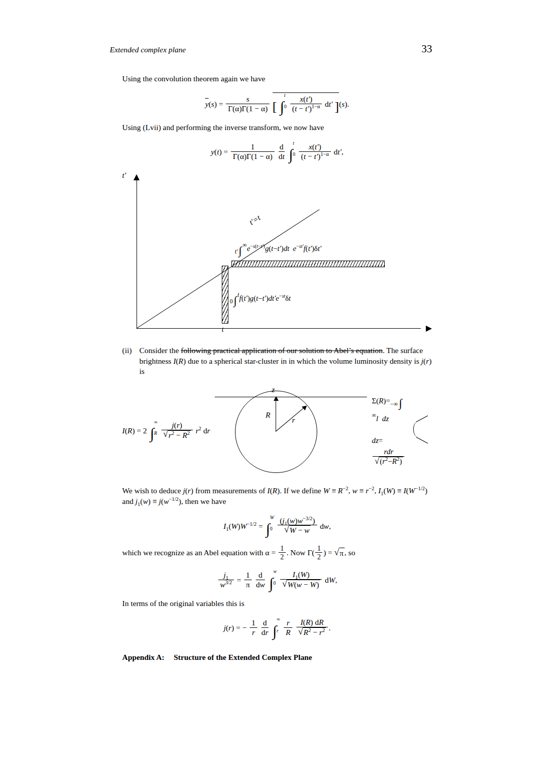Extended complex plane 33
Using the convolution theorem again we have
y(s) = s Γ(α)Γ(1 − α) [ ∫t 0 x(t′) (t − t′)1−α dt′ ] (s).
Using (Lvii) and performing the inverse transform, we now have
y(t) = 1 Γ(α)Γ(1 − α) d dt ∫t 0 x(t′) (t − t′)1−α dt′,
t′
t′=t
t′∫∞e−s(t−t′)g(t−t′)dt e−st′f(t′)δt′
0∫tf(t′)g(t−t′)dt′e−stδt
t
(ii) Consider the following practical application of our solution to Abel’s equation. The surface brightness I(R) due to a spherical star-cluster in in which the volume luminosity density is j(r) is
I(R) = 2 ∫∞R j(r) r2 − R2 r2 dr
z
R
r
Σ(R)=−∞∫∞l dz
dz= rdr (r2−R2)
We wish to deduce j(r) from measurements of I(R). If we define W ≡ R−2, w ≡ r−2, I1(W) ≡ I(W−1/2) and j1(w) ≡ j(w−1/2), then we have
I1(W)W−1/2 = ∫W 0 (j1(w)w−3/2) W − w dw,
which we recognize as an Abel equation with α = 12. Now Γ(12) = π, so
j1 w3/2 = 1 π d dw ∫w 0 I1(W) W(w − W) dW,
In terms of the original variables this is
j(r) = − 1 r d dr ∫∞r r R I(R) dR R2 − r2 .
Appendix A: Structure of the Extended Complex Plane